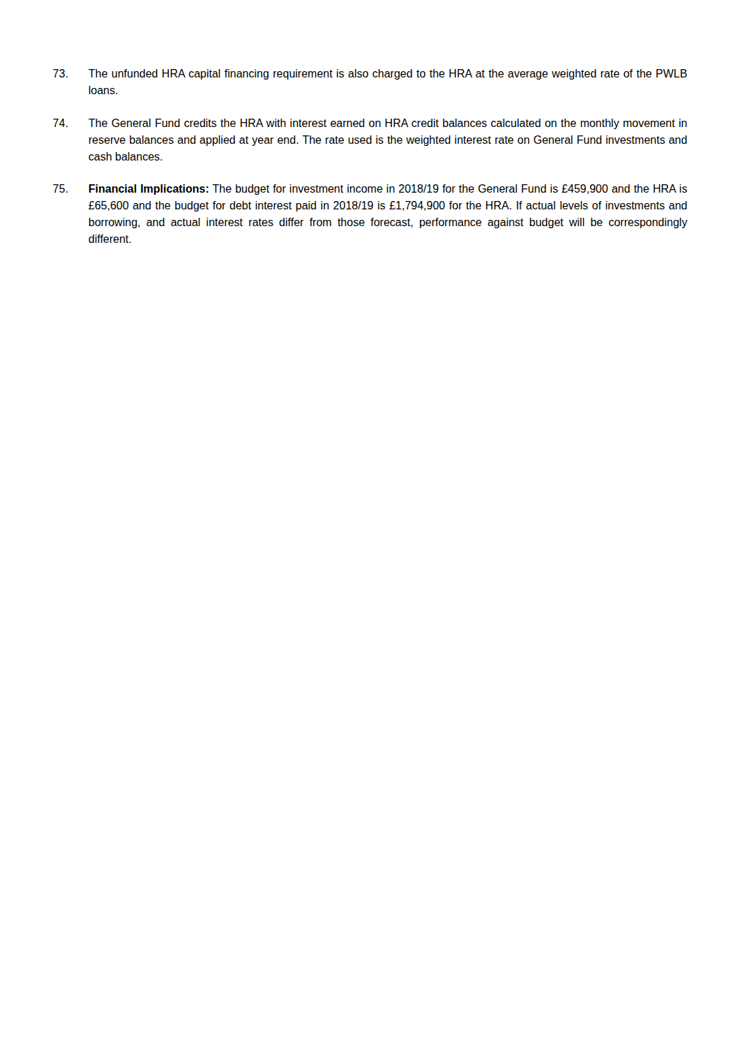The unfunded HRA capital financing requirement is also charged to the HRA at the average weighted rate of the PWLB loans.
The General Fund credits the HRA with interest earned on HRA credit balances calculated on the monthly movement in reserve balances and applied at year end. The rate used is the weighted interest rate on General Fund investments and cash balances.
Financial Implications: The budget for investment income in 2018/19 for the General Fund is £459,900 and the HRA is £65,600 and the budget for debt interest paid in 2018/19 is £1,794,900 for the HRA. If actual levels of investments and borrowing, and actual interest rates differ from those forecast, performance against budget will be correspondingly different.